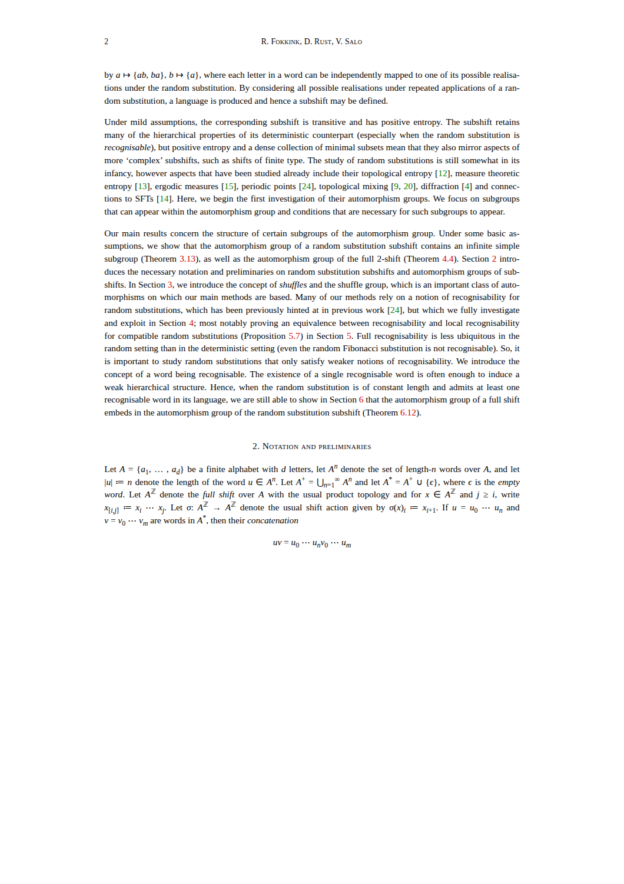2 R. Fokkink, D. Rust, V. Salo
by a ↦ {ab, ba}, b ↦ {a}, where each letter in a word can be independently mapped to one of its possible realisations under the random substitution. By considering all possible realisations under repeated applications of a random substitution, a language is produced and hence a subshift may be defined.
Under mild assumptions, the corresponding subshift is transitive and has positive entropy. The subshift retains many of the hierarchical properties of its deterministic counterpart (especially when the random substitution is recognisable), but positive entropy and a dense collection of minimal subsets mean that they also mirror aspects of more ‘complex’ subshifts, such as shifts of finite type. The study of random substitutions is still somewhat in its infancy, however aspects that have been studied already include their topological entropy [12], measure theoretic entropy [13], ergodic measures [15], periodic points [24], topological mixing [9, 20], diffraction [4] and connections to SFTs [14]. Here, we begin the first investigation of their automorphism groups. We focus on subgroups that can appear within the automorphism group and conditions that are necessary for such subgroups to appear.
Our main results concern the structure of certain subgroups of the automorphism group. Under some basic assumptions, we show that the automorphism group of a random substitution subshift contains an infinite simple subgroup (Theorem 3.13), as well as the automorphism group of the full 2-shift (Theorem 4.4). Section 2 introduces the necessary notation and preliminaries on random substitution subshifts and automorphism groups of subshifts. In Section 3, we introduce the concept of shuffles and the shuffle group, which is an important class of automorphisms on which our main methods are based. Many of our methods rely on a notion of recognisability for random substitutions, which has been previously hinted at in previous work [24], but which we fully investigate and exploit in Section 4; most notably proving an equivalence between recognisability and local recognisability for compatible random substitutions (Proposition 5.7) in Section 5. Full recognisability is less ubiquitous in the random setting than in the deterministic setting (even the random Fibonacci substitution is not recognisable). So, it is important to study random substitutions that only satisfy weaker notions of recognisability. We introduce the concept of a word being recognisable. The existence of a single recognisable word is often enough to induce a weak hierarchical structure. Hence, when the random substitution is of constant length and admits at least one recognisable word in its language, we are still able to show in Section 6 that the automorphism group of a full shift embeds in the automorphism group of the random substitution subshift (Theorem 6.12).
2. Notation and preliminaries
Let A = {a1, … , ad} be a finite alphabet with d letters, let An denote the set of length-n words over A, and let |u| ≔ n denote the length of the word u ∈ An. Let A+ = ⋃n=1∞ An and let A* = A+ ∪ {ϵ}, where ϵ is the empty word. Let Aℤ denote the full shift over A with the usual product topology and for x ∈ Aℤ and j ≥ i, write x[i,j] ≔ xi ⋯ xj. Let σ: Aℤ → Aℤ denote the usual shift action given by σ(x)i ≔ xi+1. If u = u0 ⋯ un and v = v0 ⋯ vm are words in A*, then their concatenation
uv = u0 ⋯ unv0 ⋯ um